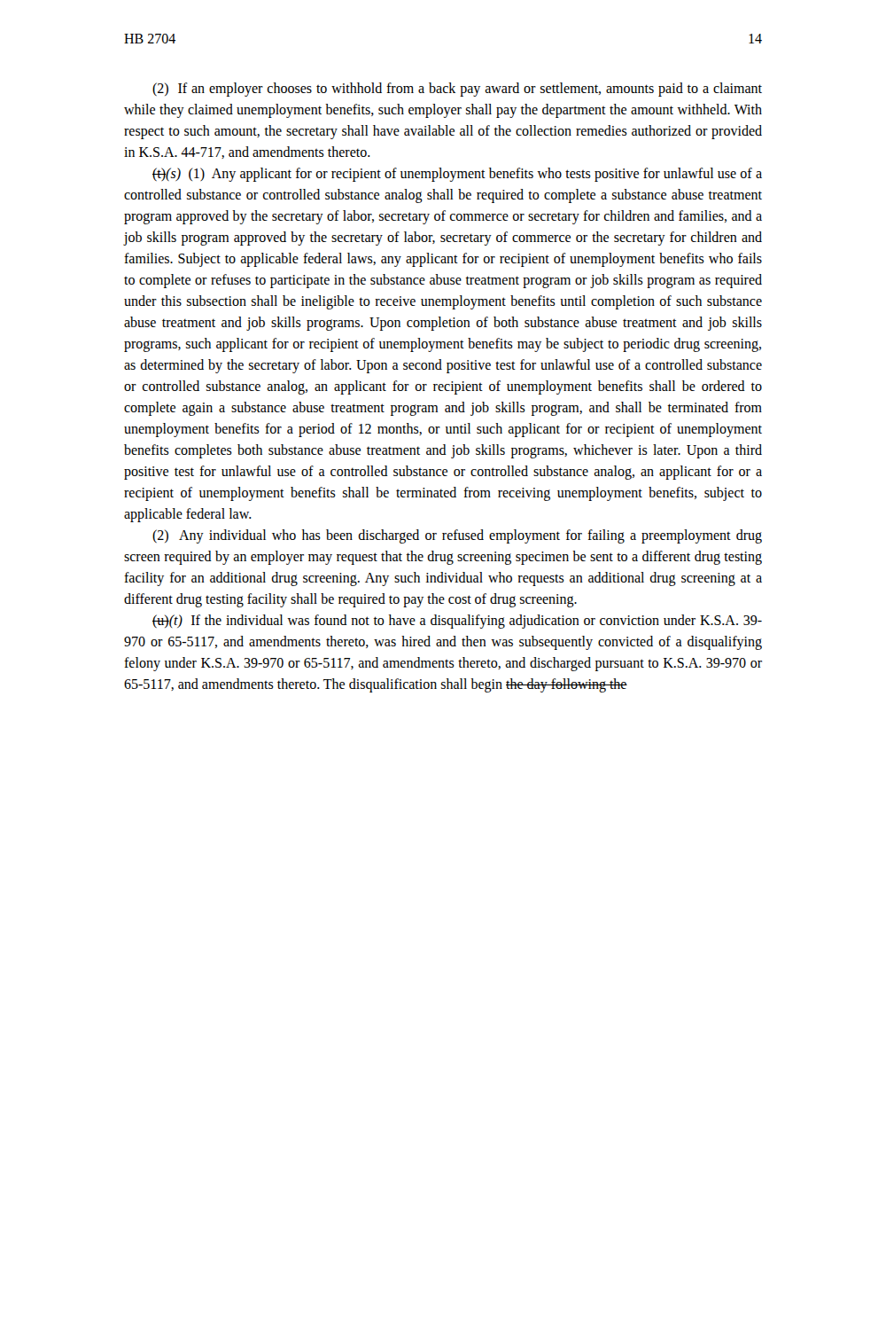HB 2704 14
(2) If an employer chooses to withhold from a back pay award or settlement, amounts paid to a claimant while they claimed unemployment benefits, such employer shall pay the department the amount withheld. With respect to such amount, the secretary shall have available all of the collection remedies authorized or provided in K.S.A. 44-717, and amendments thereto.
(t)(s) (1) Any applicant for or recipient of unemployment benefits who tests positive for unlawful use of a controlled substance or controlled substance analog shall be required to complete a substance abuse treatment program approved by the secretary of labor, secretary of commerce or secretary for children and families, and a job skills program approved by the secretary of labor, secretary of commerce or the secretary for children and families. Subject to applicable federal laws, any applicant for or recipient of unemployment benefits who fails to complete or refuses to participate in the substance abuse treatment program or job skills program as required under this subsection shall be ineligible to receive unemployment benefits until completion of such substance abuse treatment and job skills programs. Upon completion of both substance abuse treatment and job skills programs, such applicant for or recipient of unemployment benefits may be subject to periodic drug screening, as determined by the secretary of labor. Upon a second positive test for unlawful use of a controlled substance or controlled substance analog, an applicant for or recipient of unemployment benefits shall be ordered to complete again a substance abuse treatment program and job skills program, and shall be terminated from unemployment benefits for a period of 12 months, or until such applicant for or recipient of unemployment benefits completes both substance abuse treatment and job skills programs, whichever is later. Upon a third positive test for unlawful use of a controlled substance or controlled substance analog, an applicant for or a recipient of unemployment benefits shall be terminated from receiving unemployment benefits, subject to applicable federal law.
(2) Any individual who has been discharged or refused employment for failing a preemployment drug screen required by an employer may request that the drug screening specimen be sent to a different drug testing facility for an additional drug screening. Any such individual who requests an additional drug screening at a different drug testing facility shall be required to pay the cost of drug screening.
(u)(t) If the individual was found not to have a disqualifying adjudication or conviction under K.S.A. 39-970 or 65-5117, and amendments thereto, was hired and then was subsequently convicted of a disqualifying felony under K.S.A. 39-970 or 65-5117, and amendments thereto, and discharged pursuant to K.S.A. 39-970 or 65-5117, and amendments thereto. The disqualification shall begin the day following the